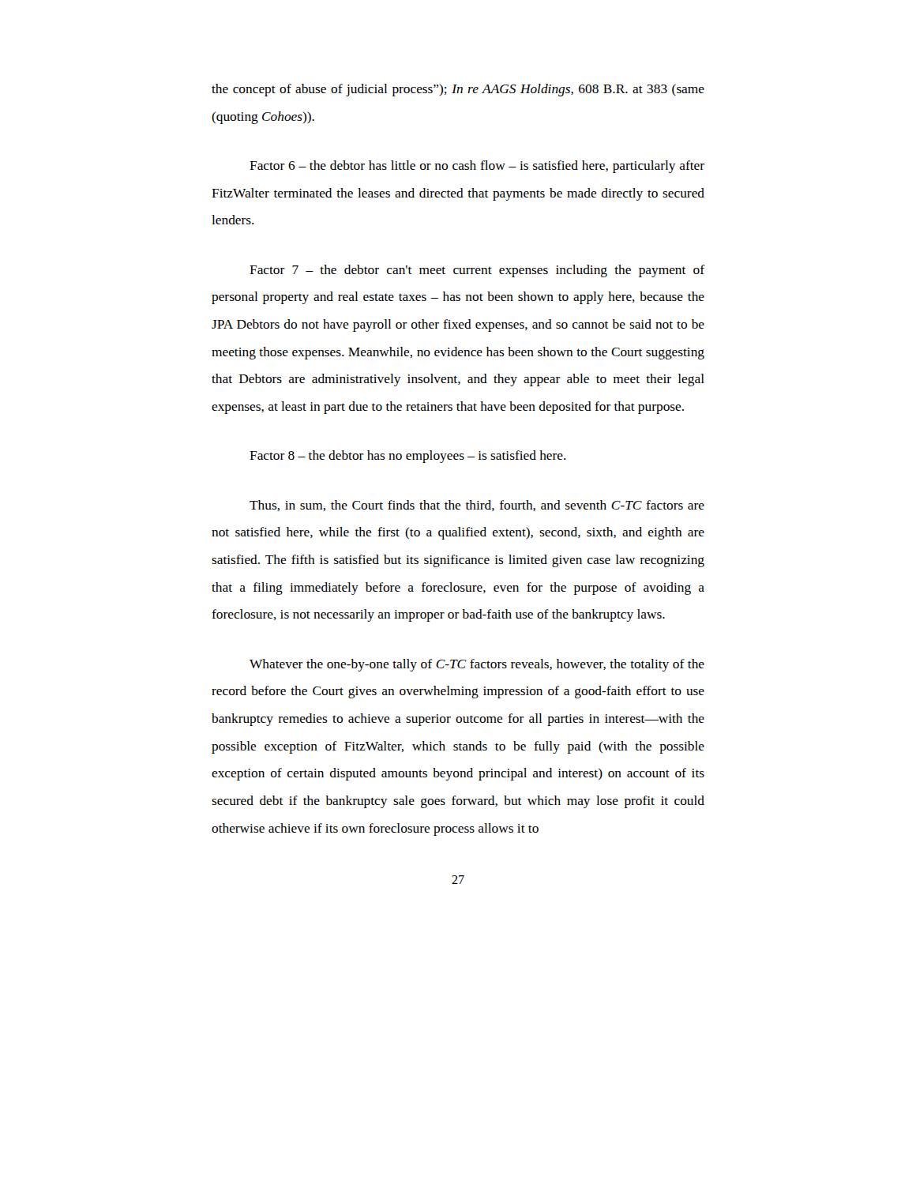the concept of abuse of judicial process”); In re AAGS Holdings, 608 B.R. at 383 (same (quoting Cohoes)).
Factor 6 – the debtor has little or no cash flow – is satisfied here, particularly after FitzWalter terminated the leases and directed that payments be made directly to secured lenders.
Factor 7 – the debtor can't meet current expenses including the payment of personal property and real estate taxes – has not been shown to apply here, because the JPA Debtors do not have payroll or other fixed expenses, and so cannot be said not to be meeting those expenses. Meanwhile, no evidence has been shown to the Court suggesting that Debtors are administratively insolvent, and they appear able to meet their legal expenses, at least in part due to the retainers that have been deposited for that purpose.
Factor 8 – the debtor has no employees – is satisfied here.
Thus, in sum, the Court finds that the third, fourth, and seventh C-TC factors are not satisfied here, while the first (to a qualified extent), second, sixth, and eighth are satisfied. The fifth is satisfied but its significance is limited given case law recognizing that a filing immediately before a foreclosure, even for the purpose of avoiding a foreclosure, is not necessarily an improper or bad-faith use of the bankruptcy laws.
Whatever the one-by-one tally of C-TC factors reveals, however, the totality of the record before the Court gives an overwhelming impression of a good-faith effort to use bankruptcy remedies to achieve a superior outcome for all parties in interest—with the possible exception of FitzWalter, which stands to be fully paid (with the possible exception of certain disputed amounts beyond principal and interest) on account of its secured debt if the bankruptcy sale goes forward, but which may lose profit it could otherwise achieve if its own foreclosure process allows it to
27